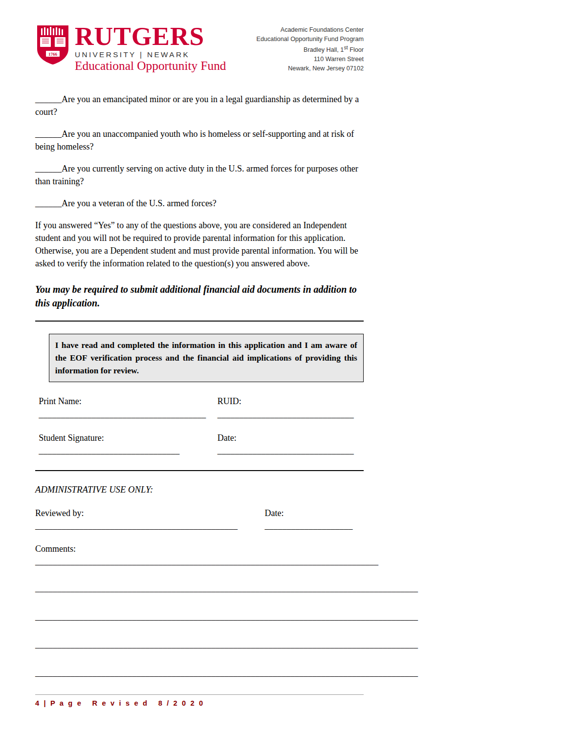1766
RUTGERS UNIVERSITY | NEWARK Educational Opportunity Fund
Academic Foundations Center
Educational Opportunity Fund Program
Bradley Hall, 1st Floor
110 Warren Street
Newark, New Jersey 07102
______Are you an emancipated minor or are you in a legal guardianship as determined by a court?
______Are you an unaccompanied youth who is homeless or self-supporting and at risk of being homeless?
______Are you currently serving on active duty in the U.S. armed forces for purposes other than training?
______Are you a veteran of the U.S. armed forces?
If you answered “Yes” to any of the questions above, you are considered an Independent student and you will not be required to provide parental information for this application. Otherwise, you are a Dependent student and must provide parental information. You will be asked to verify the information related to the question(s) you answered above.
You may be required to submit additional financial aid documents in addition to this application.
I have read and completed the information in this application and I am aware of the EOF verification process and the financial aid implications of providing this information for review.
Print Name: ______________________________________
RUID: _______________________________
Student Signature: ________________________________
Date: _______________________________
ADMINISTRATIVE USE ONLY:
Reviewed by: ______________________________________________ Date: ____________________
Comments: ______________________________________________________________________________
_______________________________________________________________________________________ _______________________________________________________________________________________ _______________________________________________________________________________________ _______________________________________________________________________________________
4 | P a g e R e v i s e d 8 / 2 0 2 0